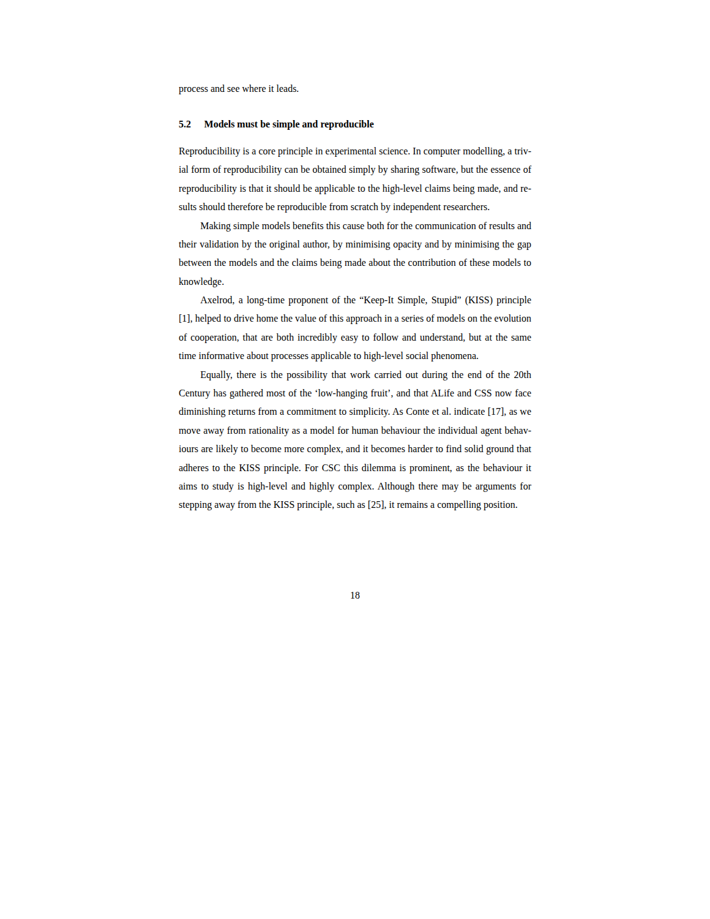process and see where it leads.
5.2 Models must be simple and reproducible
Reproducibility is a core principle in experimental science. In computer modelling, a trivial form of reproducibility can be obtained simply by sharing software, but the essence of reproducibility is that it should be applicable to the high-level claims being made, and results should therefore be reproducible from scratch by independent researchers.
Making simple models benefits this cause both for the communication of results and their validation by the original author, by minimising opacity and by minimising the gap between the models and the claims being made about the contribution of these models to knowledge.
Axelrod, a long-time proponent of the “Keep-It Simple, Stupid” (KISS) principle [1], helped to drive home the value of this approach in a series of models on the evolution of cooperation, that are both incredibly easy to follow and understand, but at the same time informative about processes applicable to high-level social phenomena.
Equally, there is the possibility that work carried out during the end of the 20th Century has gathered most of the ‘low-hanging fruit’, and that ALife and CSS now face diminishing returns from a commitment to simplicity. As Conte et al. indicate [17], as we move away from rationality as a model for human behaviour the individual agent behaviours are likely to become more complex, and it becomes harder to find solid ground that adheres to the KISS principle. For CSC this dilemma is prominent, as the behaviour it aims to study is high-level and highly complex. Although there may be arguments for stepping away from the KISS principle, such as [25], it remains a compelling position.
18